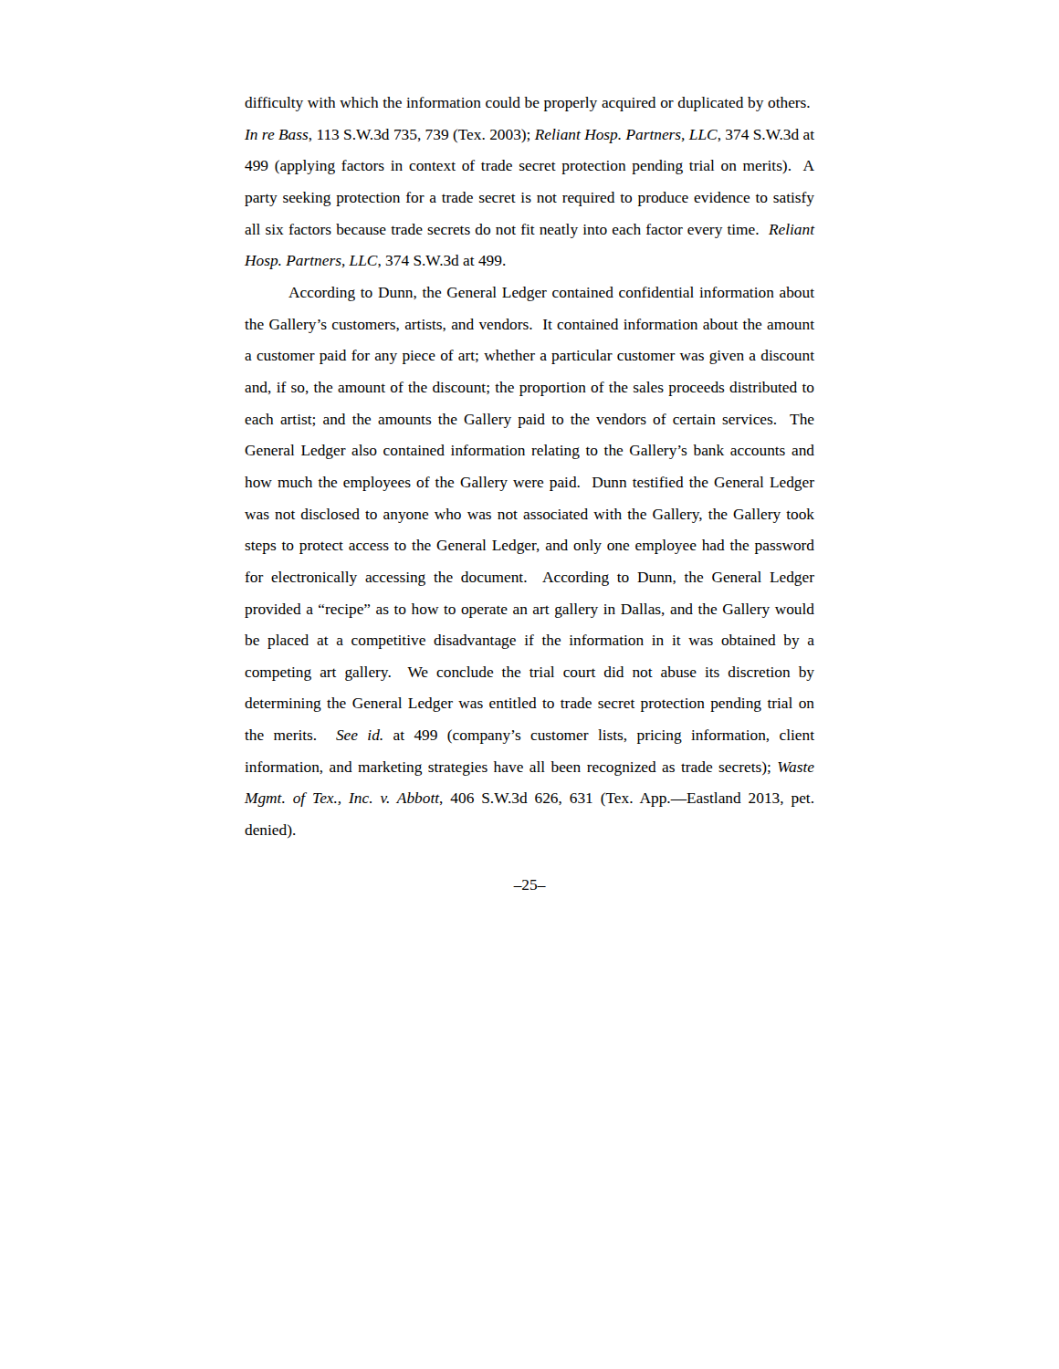difficulty with which the information could be properly acquired or duplicated by others. In re Bass, 113 S.W.3d 735, 739 (Tex. 2003); Reliant Hosp. Partners, LLC, 374 S.W.3d at 499 (applying factors in context of trade secret protection pending trial on merits). A party seeking protection for a trade secret is not required to produce evidence to satisfy all six factors because trade secrets do not fit neatly into each factor every time. Reliant Hosp. Partners, LLC, 374 S.W.3d at 499.
According to Dunn, the General Ledger contained confidential information about the Gallery’s customers, artists, and vendors. It contained information about the amount a customer paid for any piece of art; whether a particular customer was given a discount and, if so, the amount of the discount; the proportion of the sales proceeds distributed to each artist; and the amounts the Gallery paid to the vendors of certain services. The General Ledger also contained information relating to the Gallery’s bank accounts and how much the employees of the Gallery were paid. Dunn testified the General Ledger was not disclosed to anyone who was not associated with the Gallery, the Gallery took steps to protect access to the General Ledger, and only one employee had the password for electronically accessing the document. According to Dunn, the General Ledger provided a “recipe” as to how to operate an art gallery in Dallas, and the Gallery would be placed at a competitive disadvantage if the information in it was obtained by a competing art gallery. We conclude the trial court did not abuse its discretion by determining the General Ledger was entitled to trade secret protection pending trial on the merits. See id. at 499 (company’s customer lists, pricing information, client information, and marketing strategies have all been recognized as trade secrets); Waste Mgmt. of Tex., Inc. v. Abbott, 406 S.W.3d 626, 631 (Tex. App.—Eastland 2013, pet. denied).
–25–